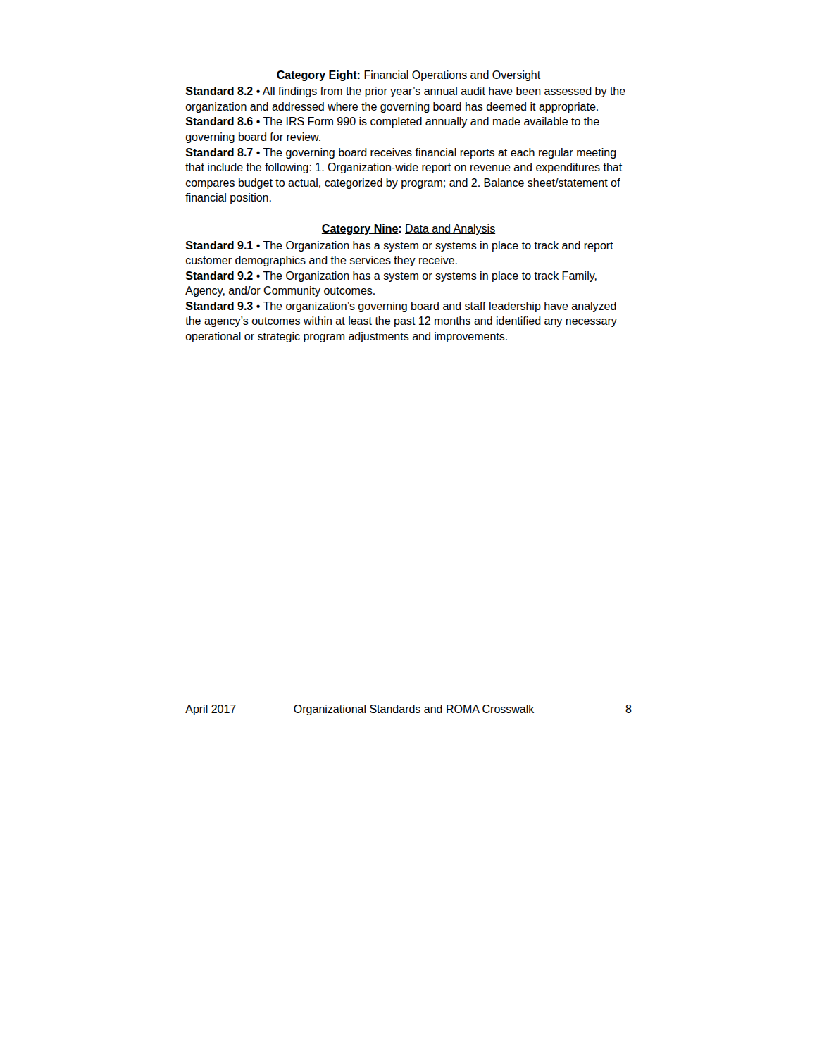Category Eight: Financial Operations and Oversight
Standard 8.2 • All findings from the prior year’s annual audit have been assessed by the organization and addressed where the governing board has deemed it appropriate.
Standard 8.6 • The IRS Form 990 is completed annually and made available to the governing board for review.
Standard 8.7 • The governing board receives financial reports at each regular meeting that include the following: 1. Organization-wide report on revenue and expenditures that compares budget to actual, categorized by program; and 2. Balance sheet/statement of financial position.
Category Nine: Data and Analysis
Standard 9.1 • The Organization has a system or systems in place to track and report customer demographics and the services they receive.
Standard 9.2 • The Organization has a system or systems in place to track Family, Agency, and/or Community outcomes.
Standard 9.3 • The organization’s governing board and staff leadership have analyzed the agency’s outcomes within at least the past 12 months and identified any necessary operational or strategic program adjustments and improvements.
April 2017 Organizational Standards and ROMA Crosswalk 8